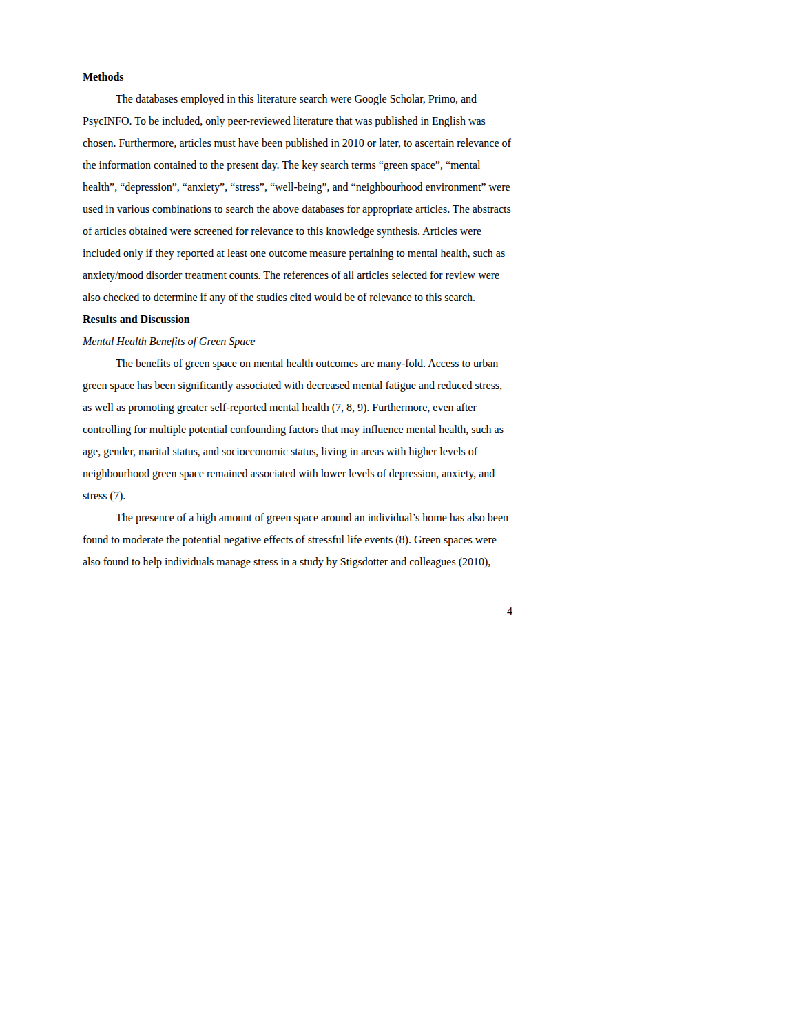Methods
The databases employed in this literature search were Google Scholar, Primo, and PsycINFO. To be included, only peer-reviewed literature that was published in English was chosen. Furthermore, articles must have been published in 2010 or later, to ascertain relevance of the information contained to the present day. The key search terms “green space”, “mental health”, “depression”, “anxiety”, “stress”, “well-being”, and “neighbourhood environment” were used in various combinations to search the above databases for appropriate articles. The abstracts of articles obtained were screened for relevance to this knowledge synthesis. Articles were included only if they reported at least one outcome measure pertaining to mental health, such as anxiety/mood disorder treatment counts. The references of all articles selected for review were also checked to determine if any of the studies cited would be of relevance to this search.
Results and Discussion
Mental Health Benefits of Green Space
The benefits of green space on mental health outcomes are many-fold. Access to urban green space has been significantly associated with decreased mental fatigue and reduced stress, as well as promoting greater self-reported mental health (7, 8, 9). Furthermore, even after controlling for multiple potential confounding factors that may influence mental health, such as age, gender, marital status, and socioeconomic status, living in areas with higher levels of neighbourhood green space remained associated with lower levels of depression, anxiety, and stress (7).
The presence of a high amount of green space around an individual’s home has also been found to moderate the potential negative effects of stressful life events (8). Green spaces were also found to help individuals manage stress in a study by Stigsdotter and colleagues (2010),
4